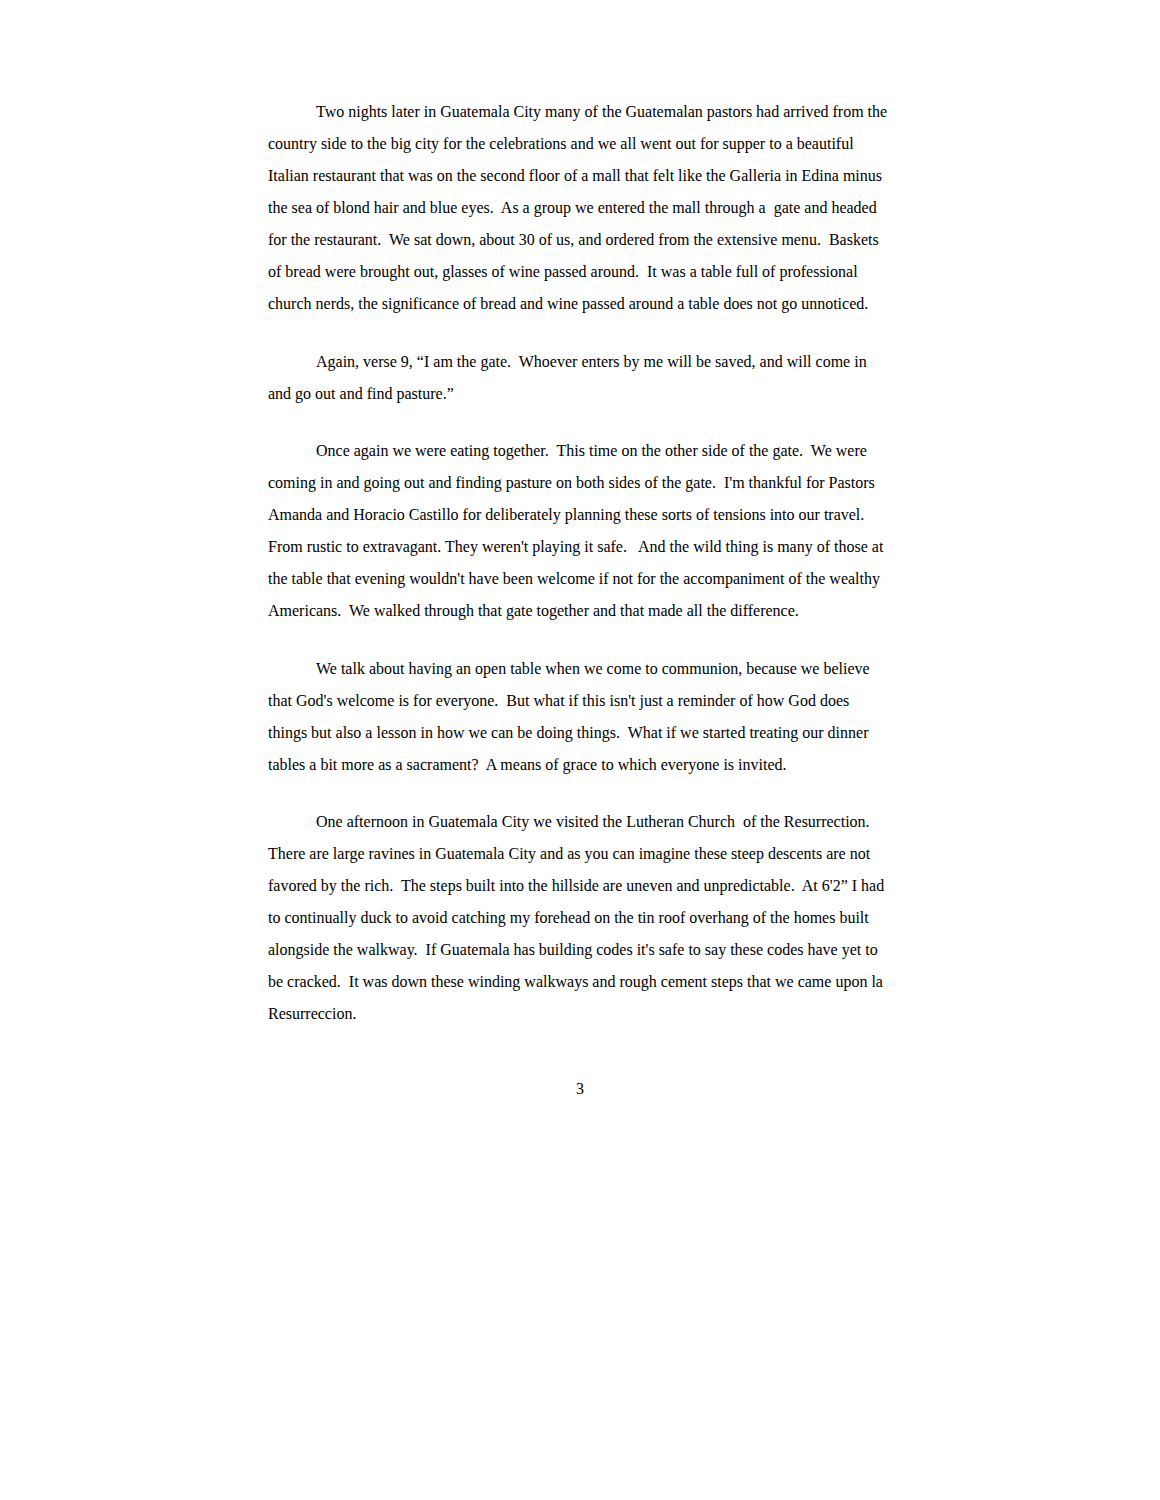Two nights later in Guatemala City many of the Guatemalan pastors had arrived from the country side to the big city for the celebrations and we all went out for supper to a beautiful Italian restaurant that was on the second floor of a mall that felt like the Galleria in Edina minus the sea of blond hair and blue eyes. As a group we entered the mall through a gate and headed for the restaurant. We sat down, about 30 of us, and ordered from the extensive menu. Baskets of bread were brought out, glasses of wine passed around. It was a table full of professional church nerds, the significance of bread and wine passed around a table does not go unnoticed.
Again, verse 9, “I am the gate. Whoever enters by me will be saved, and will come in and go out and find pasture.”
Once again we were eating together. This time on the other side of the gate. We were coming in and going out and finding pasture on both sides of the gate. I'm thankful for Pastors Amanda and Horacio Castillo for deliberately planning these sorts of tensions into our travel. From rustic to extravagant. They weren't playing it safe. And the wild thing is many of those at the table that evening wouldn't have been welcome if not for the accompaniment of the wealthy Americans. We walked through that gate together and that made all the difference.
We talk about having an open table when we come to communion, because we believe that God's welcome is for everyone. But what if this isn't just a reminder of how God does things but also a lesson in how we can be doing things. What if we started treating our dinner tables a bit more as a sacrament? A means of grace to which everyone is invited.
One afternoon in Guatemala City we visited the Lutheran Church of the Resurrection. There are large ravines in Guatemala City and as you can imagine these steep descents are not favored by the rich. The steps built into the hillside are uneven and unpredictable. At 6'2” I had to continually duck to avoid catching my forehead on the tin roof overhang of the homes built alongside the walkway. If Guatemala has building codes it's safe to say these codes have yet to be cracked. It was down these winding walkways and rough cement steps that we came upon la Resurreccion.
3